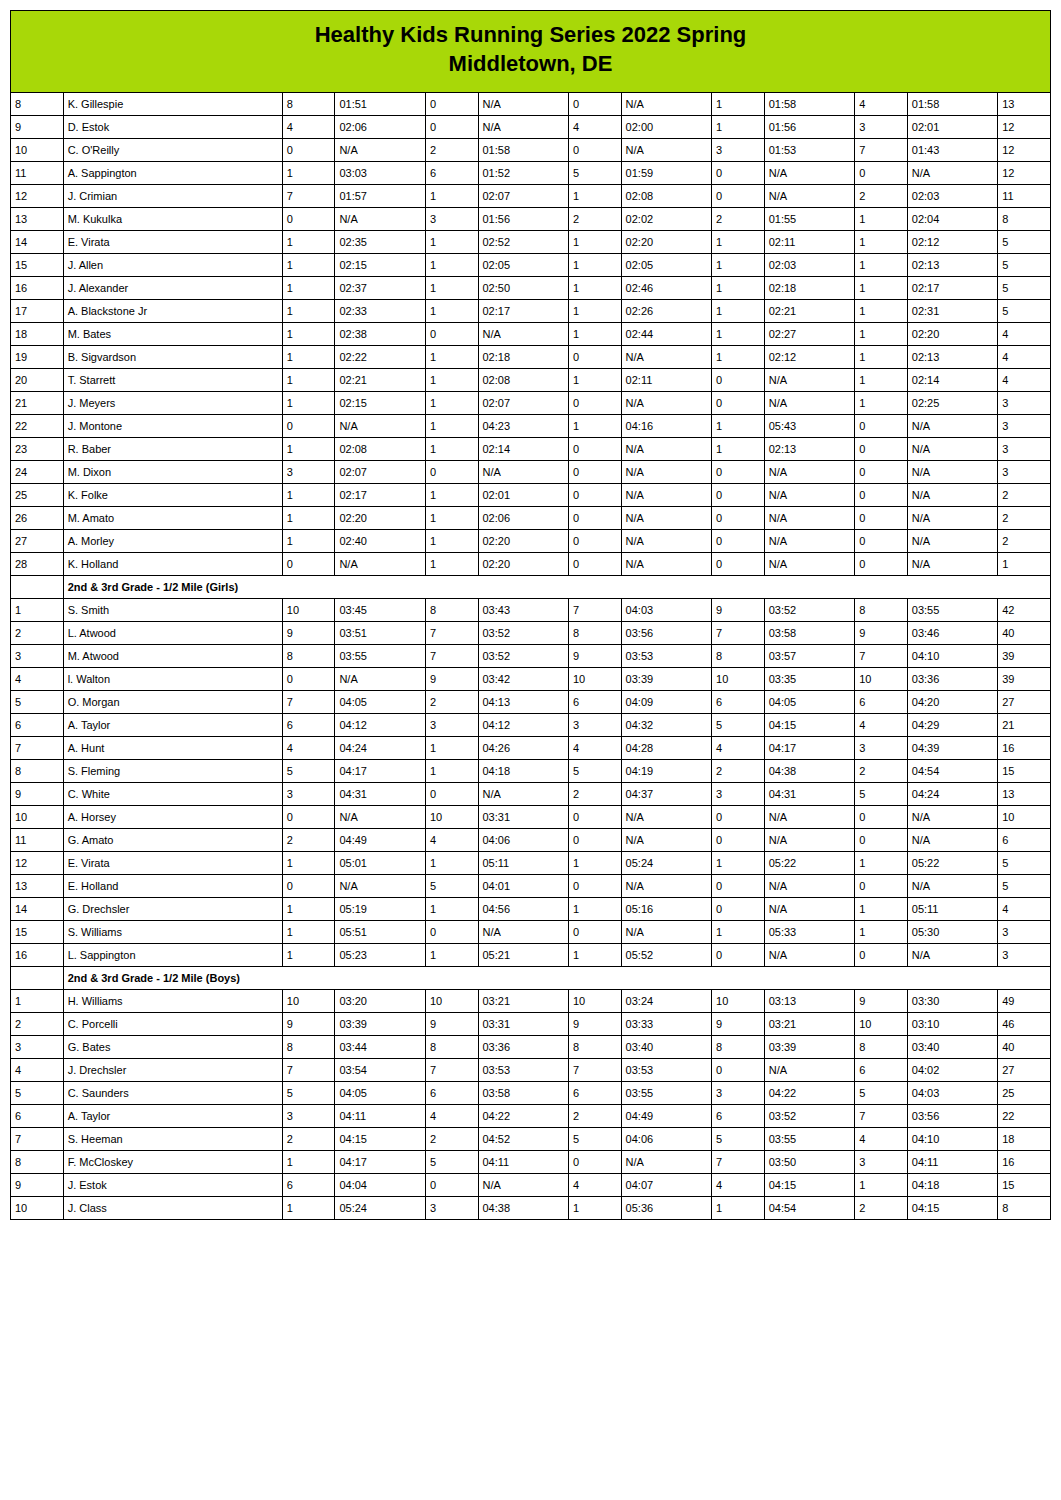Healthy Kids Running Series 2022 Spring Middletown, DE
| 8 | K. Gillespie | 8 | 01:51 | 0 | N/A | 0 | N/A | 1 | 01:58 | 4 | 01:58 | 13 |
| 9 | D. Estok | 4 | 02:06 | 0 | N/A | 4 | 02:00 | 1 | 01:56 | 3 | 02:01 | 12 |
| 10 | C. O'Reilly | 0 | N/A | 2 | 01:58 | 0 | N/A | 3 | 01:53 | 7 | 01:43 | 12 |
| 11 | A. Sappington | 1 | 03:03 | 6 | 01:52 | 5 | 01:59 | 0 | N/A | 0 | N/A | 12 |
| 12 | J. Crimian | 7 | 01:57 | 1 | 02:07 | 1 | 02:08 | 0 | N/A | 2 | 02:03 | 11 |
| 13 | M. Kukulka | 0 | N/A | 3 | 01:56 | 2 | 02:02 | 2 | 01:55 | 1 | 02:04 | 8 |
| 14 | E. Virata | 1 | 02:35 | 1 | 02:52 | 1 | 02:20 | 1 | 02:11 | 1 | 02:12 | 5 |
| 15 | J. Allen | 1 | 02:15 | 1 | 02:05 | 1 | 02:05 | 1 | 02:03 | 1 | 02:13 | 5 |
| 16 | J. Alexander | 1 | 02:37 | 1 | 02:50 | 1 | 02:46 | 1 | 02:18 | 1 | 02:17 | 5 |
| 17 | A. Blackstone Jr | 1 | 02:33 | 1 | 02:17 | 1 | 02:26 | 1 | 02:21 | 1 | 02:31 | 5 |
| 18 | M. Bates | 1 | 02:38 | 0 | N/A | 1 | 02:44 | 1 | 02:27 | 1 | 02:20 | 4 |
| 19 | B. Sigvardson | 1 | 02:22 | 1 | 02:18 | 0 | N/A | 1 | 02:12 | 1 | 02:13 | 4 |
| 20 | T. Starrett | 1 | 02:21 | 1 | 02:08 | 1 | 02:11 | 0 | N/A | 1 | 02:14 | 4 |
| 21 | J. Meyers | 1 | 02:15 | 1 | 02:07 | 0 | N/A | 0 | N/A | 1 | 02:25 | 3 |
| 22 | J. Montone | 0 | N/A | 1 | 04:23 | 1 | 04:16 | 1 | 05:43 | 0 | N/A | 3 |
| 23 | R. Baber | 1 | 02:08 | 1 | 02:14 | 0 | N/A | 1 | 02:13 | 0 | N/A | 3 |
| 24 | M. Dixon | 3 | 02:07 | 0 | N/A | 0 | N/A | 0 | N/A | 0 | N/A | 3 |
| 25 | K. Folke | 1 | 02:17 | 1 | 02:01 | 0 | N/A | 0 | N/A | 0 | N/A | 2 |
| 26 | M. Amato | 1 | 02:20 | 1 | 02:06 | 0 | N/A | 0 | N/A | 0 | N/A | 2 |
| 27 | A. Morley | 1 | 02:40 | 1 | 02:20 | 0 | N/A | 0 | N/A | 0 | N/A | 2 |
| 28 | K. Holland | 0 | N/A | 1 | 02:20 | 0 | N/A | 0 | N/A | 0 | N/A | 1 |
| | 2nd & 3rd Grade - 1/2 Mile (Girls) |
| 1 | S. Smith | 10 | 03:45 | 8 | 03:43 | 7 | 04:03 | 9 | 03:52 | 8 | 03:55 | 42 |
| 2 | L. Atwood | 9 | 03:51 | 7 | 03:52 | 8 | 03:56 | 7 | 03:58 | 9 | 03:46 | 40 |
| 3 | M. Atwood | 8 | 03:55 | 7 | 03:52 | 9 | 03:53 | 8 | 03:57 | 7 | 04:10 | 39 |
| 4 | l. Walton | 0 | N/A | 9 | 03:42 | 10 | 03:39 | 10 | 03:35 | 10 | 03:36 | 39 |
| 5 | O. Morgan | 7 | 04:05 | 2 | 04:13 | 6 | 04:09 | 6 | 04:05 | 6 | 04:20 | 27 |
| 6 | A. Taylor | 6 | 04:12 | 3 | 04:12 | 3 | 04:32 | 5 | 04:15 | 4 | 04:29 | 21 |
| 7 | A. Hunt | 4 | 04:24 | 1 | 04:26 | 4 | 04:28 | 4 | 04:17 | 3 | 04:39 | 16 |
| 8 | S. Fleming | 5 | 04:17 | 1 | 04:18 | 5 | 04:19 | 2 | 04:38 | 2 | 04:54 | 15 |
| 9 | C. White | 3 | 04:31 | 0 | N/A | 2 | 04:37 | 3 | 04:31 | 5 | 04:24 | 13 |
| 10 | A. Horsey | 0 | N/A | 10 | 03:31 | 0 | N/A | 0 | N/A | 0 | N/A | 10 |
| 11 | G. Amato | 2 | 04:49 | 4 | 04:06 | 0 | N/A | 0 | N/A | 0 | N/A | 6 |
| 12 | E. Virata | 1 | 05:01 | 1 | 05:11 | 1 | 05:24 | 1 | 05:22 | 1 | 05:22 | 5 |
| 13 | E. Holland | 0 | N/A | 5 | 04:01 | 0 | N/A | 0 | N/A | 0 | N/A | 5 |
| 14 | G. Drechsler | 1 | 05:19 | 1 | 04:56 | 1 | 05:16 | 0 | N/A | 1 | 05:11 | 4 |
| 15 | S. Williams | 1 | 05:51 | 0 | N/A | 0 | N/A | 1 | 05:33 | 1 | 05:30 | 3 |
| 16 | L. Sappington | 1 | 05:23 | 1 | 05:21 | 1 | 05:52 | 0 | N/A | 0 | N/A | 3 |
| | 2nd & 3rd Grade - 1/2 Mile (Boys) |
| 1 | H. Williams | 10 | 03:20 | 10 | 03:21 | 10 | 03:24 | 10 | 03:13 | 9 | 03:30 | 49 |
| 2 | C. Porcelli | 9 | 03:39 | 9 | 03:31 | 9 | 03:33 | 9 | 03:21 | 10 | 03:10 | 46 |
| 3 | G. Bates | 8 | 03:44 | 8 | 03:36 | 8 | 03:40 | 8 | 03:39 | 8 | 03:40 | 40 |
| 4 | J. Drechsler | 7 | 03:54 | 7 | 03:53 | 7 | 03:53 | 0 | N/A | 6 | 04:02 | 27 |
| 5 | C. Saunders | 5 | 04:05 | 6 | 03:58 | 6 | 03:55 | 3 | 04:22 | 5 | 04:03 | 25 |
| 6 | A. Taylor | 3 | 04:11 | 4 | 04:22 | 2 | 04:49 | 6 | 03:52 | 7 | 03:56 | 22 |
| 7 | S. Heeman | 2 | 04:15 | 2 | 04:52 | 5 | 04:06 | 5 | 03:55 | 4 | 04:10 | 18 |
| 8 | F. McCloskey | 1 | 04:17 | 5 | 04:11 | 0 | N/A | 7 | 03:50 | 3 | 04:11 | 16 |
| 9 | J. Estok | 6 | 04:04 | 0 | N/A | 4 | 04:07 | 4 | 04:15 | 1 | 04:18 | 15 |
| 10 | J. Class | 1 | 05:24 | 3 | 04:38 | 1 | 05:36 | 1 | 04:54 | 2 | 04:15 | 8 |